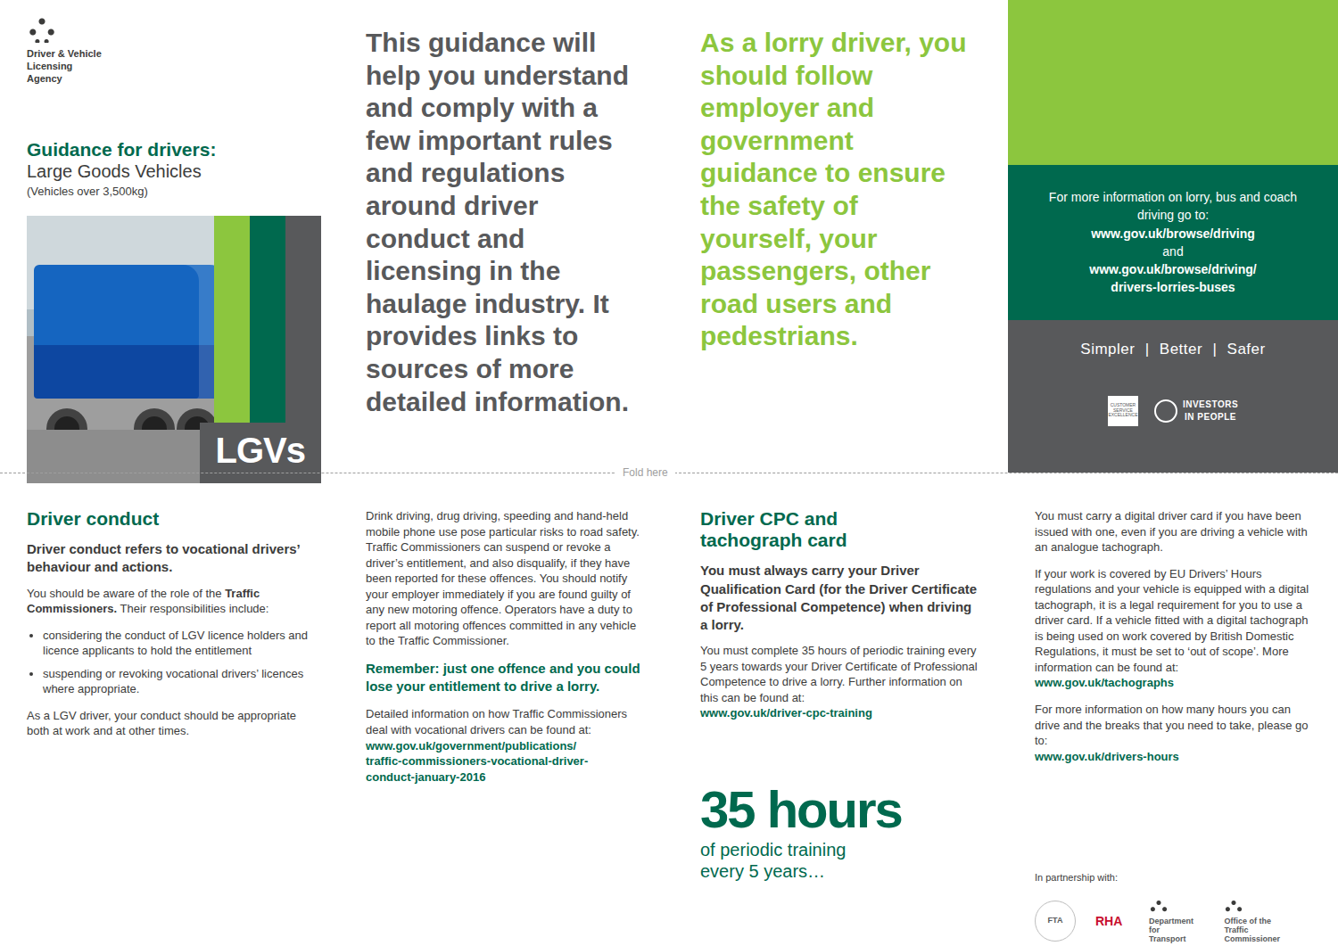Driver & Vehicle
Licensing
Agency
Guidance for drivers: Large Goods Vehicles
(Vehicles over 3,500kg)
LGVs
This guidance will help you understand and comply with a few important rules and regulations around driver conduct and licensing in the haulage industry. It provides links to sources of more detailed information.
As a lorry driver, you should follow employer and government guidance to ensure the safety of yourself, your passengers, other road users and pedestrians.
For more information on lorry, bus and coach driving go to: www.gov.uk/browse/driving and www.gov.uk/browse/driving/
drivers-lorries-buses
Simpler | Better | Safer
CUSTOMER
SERVICE
EXCELLENCE
INVESTORS
IN PEOPLE
Fold here
Driver conduct
Driver conduct refers to vocational drivers’ behaviour and actions.
You should be aware of the role of the Traffic Commissioners. Their responsibilities include:
considering the conduct of LGV licence holders and licence applicants to hold the entitlement
suspending or revoking vocational drivers’ licences where appropriate.
As a LGV driver, your conduct should be appropriate both at work and at other times.
Drink driving, drug driving, speeding and hand-held mobile phone use pose particular risks to road safety. Traffic Commissioners can suspend or revoke a driver’s entitlement, and also disqualify, if they have been reported for these offences. You should notify your employer immediately if you are found guilty of any new motoring offence. Operators have a duty to report all motoring offences committed in any vehicle to the Traffic Commissioner.
Remember: just one offence and you could lose your entitlement to drive a lorry.
Detailed information on how Traffic Commissioners deal with vocational drivers can be found at:
www.gov.uk/government/publications/
traffic-commissioners-vocational-driver-
conduct-january-2016
Driver CPC and
tachograph card
You must always carry your Driver Qualification Card (for the Driver Certificate of Professional Competence) when driving a lorry.
You must complete 35 hours of periodic training every 5 years towards your Driver Certificate of Professional Competence to drive a lorry. Further information on this can be found at:
www.gov.uk/driver-cpc-training
35 hours
of periodic training
every 5 years…
You must carry a digital driver card if you have been issued with one, even if you are driving a vehicle with an analogue tachograph.
If your work is covered by EU Drivers’ Hours regulations and your vehicle is equipped with a digital tachograph, it is a legal requirement for you to use a driver card. If a vehicle fitted with a digital tachograph is being used on work covered by British Domestic Regulations, it must be set to ‘out of scope’. More information can be found at:
www.gov.uk/tachographs
For more information on how many hours you can drive and the breaks that you need to take, please go to:
www.gov.uk/drivers-hours
In partnership with:
FTA
RHA
Department
for Transport
Office of the
Traffic Commissioner